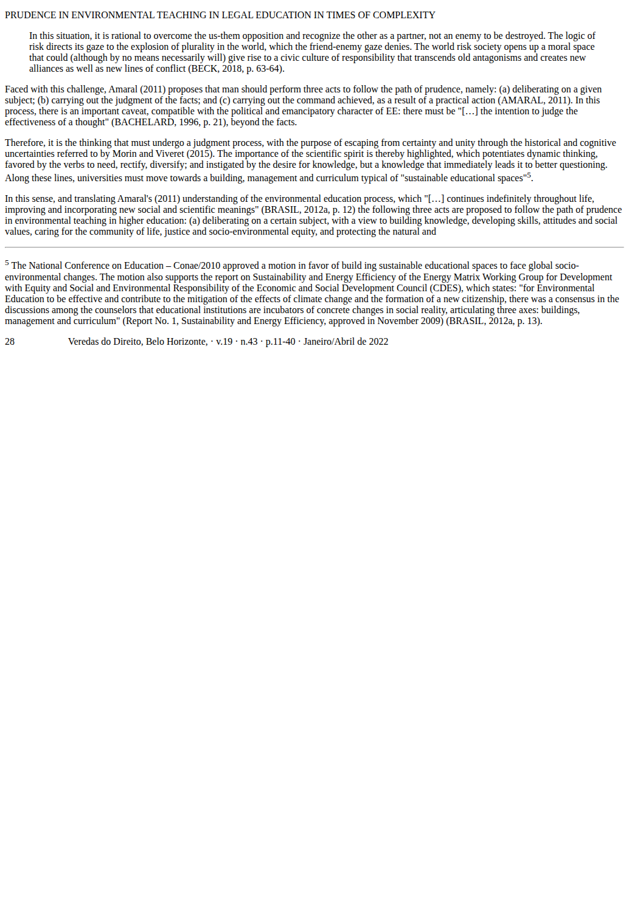PRUDENCE IN ENVIRONMENTAL TEACHING IN LEGAL EDUCATION IN TIMES OF COMPLEXITY
In this situation, it is rational to overcome the us-them opposition and recognize the other as a partner, not an enemy to be destroyed. The logic of risk directs its gaze to the explosion of plurality in the world, which the friend-enemy gaze denies. The world risk society opens up a moral space that could (although by no means necessarily will) give rise to a civic culture of responsibility that transcends old antagonisms and creates new alliances as well as new lines of conflict (BECK, 2018, p. 63-64).
Faced with this challenge, Amaral (2011) proposes that man should perform three acts to follow the path of prudence, namely: (a) deliberating on a given subject; (b) carrying out the judgment of the facts; and (c) carrying out the command achieved, as a result of a practical action (AMARAL, 2011). In this process, there is an important caveat, compatible with the political and emancipatory character of EE: there must be "[…] the intention to judge the effectiveness of a thought" (BACHELARD, 1996, p. 21), beyond the facts.
Therefore, it is the thinking that must undergo a judgment process, with the purpose of escaping from certainty and unity through the historical and cognitive uncertainties referred to by Morin and Viveret (2015). The importance of the scientific spirit is thereby highlighted, which potentiates dynamic thinking, favored by the verbs to need, rectify, diversify; and instigated by the desire for knowledge, but a knowledge that immediately leads it to better questioning. Along these lines, universities must move towards a building, management and curriculum typical of "sustainable educational spaces"5.
In this sense, and translating Amaral's (2011) understanding of the environmental education process, which "[…] continues indefinitely throughout life, improving and incorporating new social and scientific meanings" (BRASIL, 2012a, p. 12) the following three acts are proposed to follow the path of prudence in environmental teaching in higher education: (a) deliberating on a certain subject, with a view to building knowledge, developing skills, attitudes and social values, caring for the community of life, justice and socio-environmental equity, and protecting the natural and
5 The National Conference on Education – Conae/2010 approved a motion in favor of build ing sustainable educational spaces to face global socio-environmental changes. The motion also supports the report on Sustainability and Energy Efficiency of the Energy Matrix Working Group for Development with Equity and Social and Environmental Responsibility of the Economic and Social Development Council (CDES), which states: "for Environmental Education to be effective and contribute to the mitigation of the effects of climate change and the formation of a new citizenship, there was a consensus in the discussions among the counselors that educational institutions are incubators of concrete changes in social reality, articulating three axes: buildings, management and curriculum" (Report No. 1, Sustainability and Energy Efficiency, approved in November 2009) (BRASIL, 2012a, p. 13).
28 Veredas do Direito, Belo Horizonte, · v.19 · n.43 · p.11-40 · Janeiro/Abril de 2022